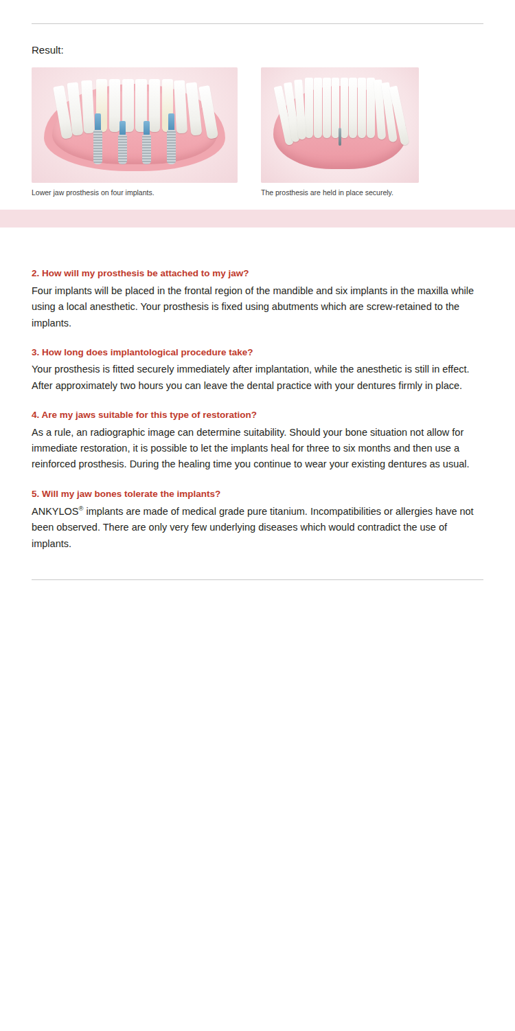Result:
Lower jaw prosthesis on four implants.
The prosthesis are held in place securely.
2. How will my prosthesis be attached to my jaw?
Four implants will be placed in the frontal region of the mandible and six implants in the maxilla while using a local anesthetic. Your prosthesis is fixed using abutments which are screw-retained to the implants.
3. How long does implantological procedure take?
Your prosthesis is fitted securely immediately after implantation, while the anesthetic is still in effect. After approximately two hours you can leave the dental practice with your dentures firmly in place.
4. Are my jaws suitable for this type of restoration?
As a rule, an radiographic image can determine suitability. Should your bone situation not allow for immediate restoration, it is possible to let the implants heal for three to six months and then use a reinforced prosthesis. During the healing time you continue to wear your existing dentures as usual.
5. Will my jaw bones tolerate the implants?
ANKYLOS® implants are made of medical grade pure titanium. Incompatibilities or allergies have not been observed. There are only very few underlying diseases which would contradict the use of implants.